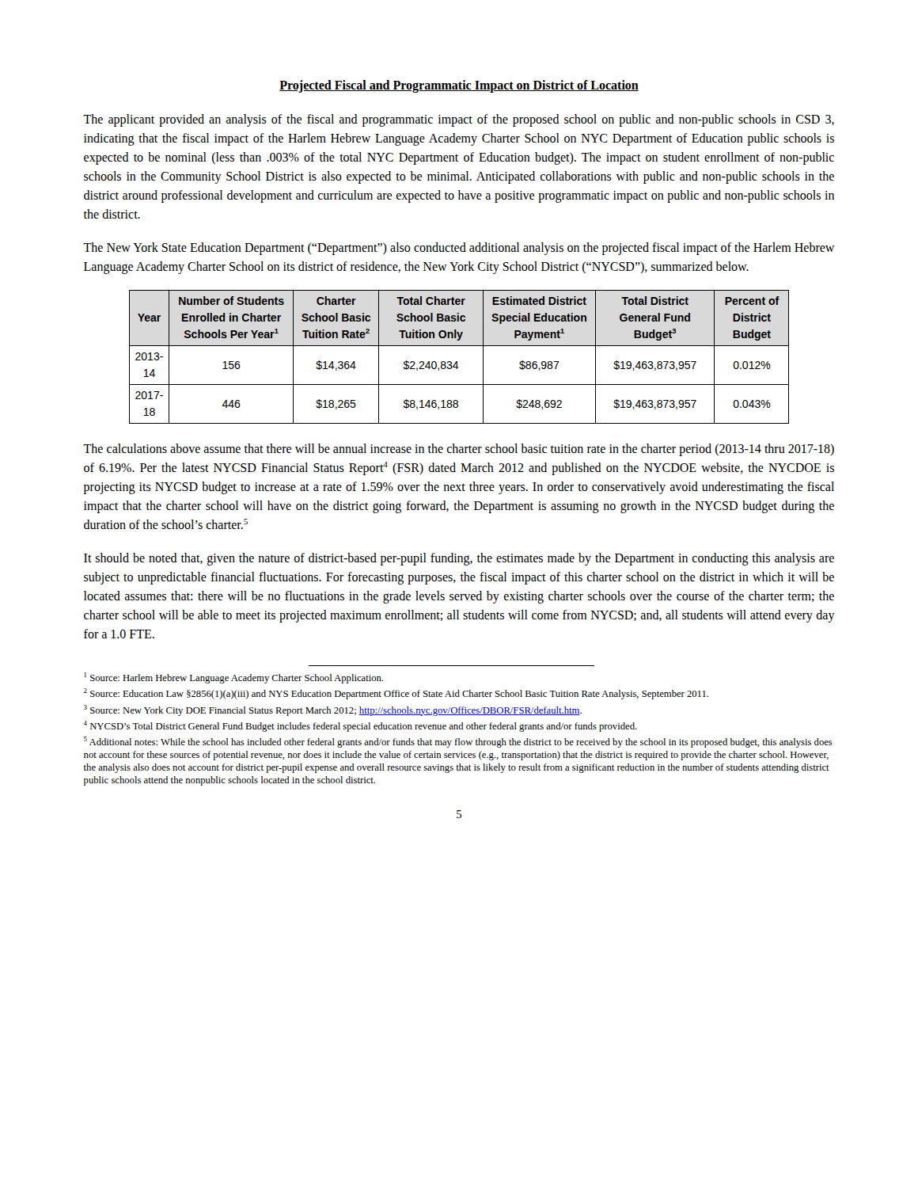Projected Fiscal and Programmatic Impact on District of Location
The applicant provided an analysis of the fiscal and programmatic impact of the proposed school on public and non-public schools in CSD 3, indicating that the fiscal impact of the Harlem Hebrew Language Academy Charter School on NYC Department of Education public schools is expected to be nominal (less than .003% of the total NYC Department of Education budget). The impact on student enrollment of non-public schools in the Community School District is also expected to be minimal. Anticipated collaborations with public and non-public schools in the district around professional development and curriculum are expected to have a positive programmatic impact on public and non-public schools in the district.
The New York State Education Department (“Department”) also conducted additional analysis on the projected fiscal impact of the Harlem Hebrew Language Academy Charter School on its district of residence, the New York City School District (“NYCSD”), summarized below.
| Year | Number of Students Enrolled in Charter Schools Per Year 1 | Charter School Basic Tuition Rate 2 | Total Charter School Basic Tuition Only | Estimated District Special Education Payment 1 | Total District General Fund Budget 3 | Percent of District Budget |
| --- | --- | --- | --- | --- | --- | --- |
| 2013-14 | 156 | $14,364 | $2,240,834 | $86,987 | $19,463,873,957 | 0.012% |
| 2017-18 | 446 | $18,265 | $8,146,188 | $248,692 | $19,463,873,957 | 0.043% |
The calculations above assume that there will be annual increase in the charter school basic tuition rate in the charter period (2013-14 thru 2017-18) of 6.19%. Per the latest NYCSD Financial Status Report4 (FSR) dated March 2012 and published on the NYCDOE website, the NYCDOE is projecting its NYCSD budget to increase at a rate of 1.59% over the next three years. In order to conservatively avoid underestimating the fiscal impact that the charter school will have on the district going forward, the Department is assuming no growth in the NYCSD budget during the duration of the school’s charter.5
It should be noted that, given the nature of district-based per-pupil funding, the estimates made by the Department in conducting this analysis are subject to unpredictable financial fluctuations. For forecasting purposes, the fiscal impact of this charter school on the district in which it will be located assumes that: there will be no fluctuations in the grade levels served by existing charter schools over the course of the charter term; the charter school will be able to meet its projected maximum enrollment; all students will come from NYCSD; and, all students will attend every day for a 1.0 FTE.
1 Source: Harlem Hebrew Language Academy Charter School Application.
2 Source: Education Law §2856(1)(a)(iii) and NYS Education Department Office of State Aid Charter School Basic Tuition Rate Analysis, September 2011.
3 Source: New York City DOE Financial Status Report March 2012; http://schools.nyc.gov/Offices/DBOR/FSR/default.htm.
4 NYCSD’s Total District General Fund Budget includes federal special education revenue and other federal grants and/or funds provided.
5 Additional notes: While the school has included other federal grants and/or funds that may flow through the district to be received by the school in its proposed budget, this analysis does not account for these sources of potential revenue, nor does it include the value of certain services (e.g., transportation) that the district is required to provide the charter school. However, the analysis also does not account for district per-pupil expense and overall resource savings that is likely to result from a significant reduction in the number of students attending district public schools attend the nonpublic schools located in the school district.
5